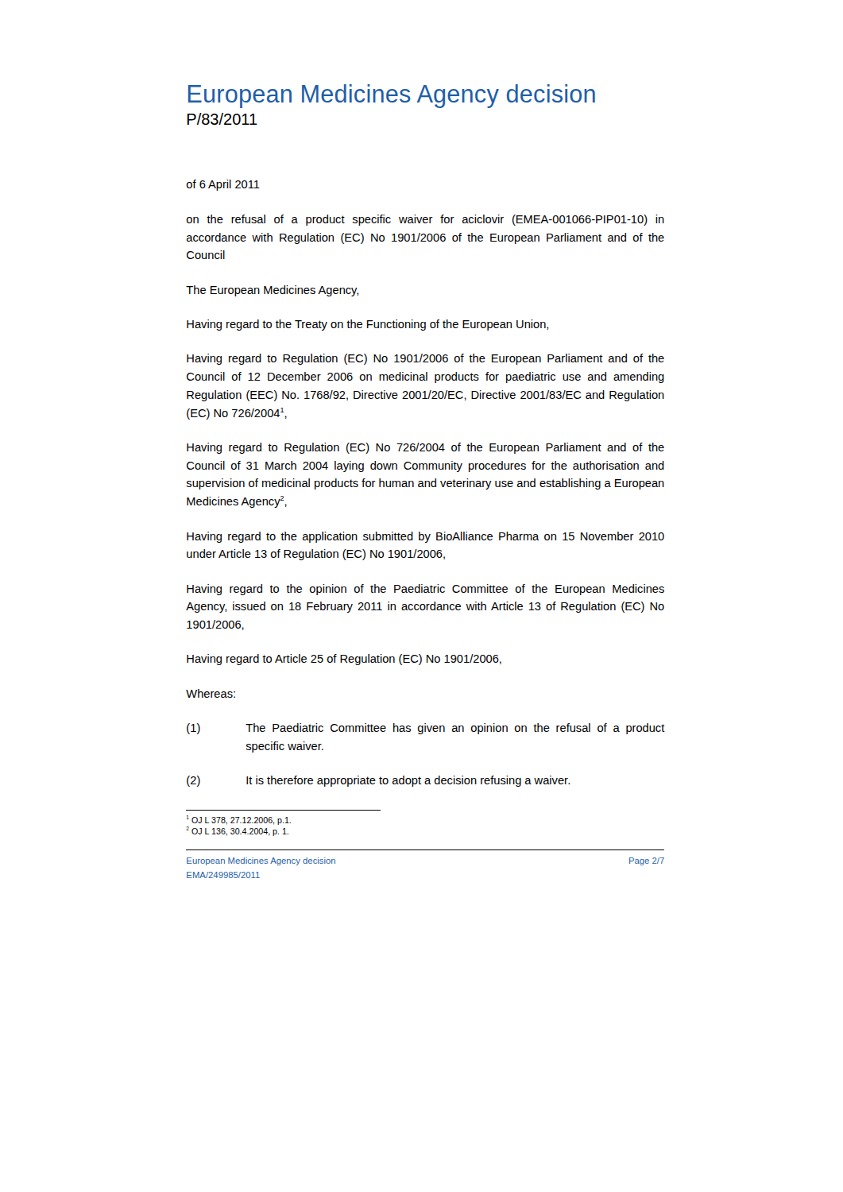European Medicines Agency decision
P/83/2011
of 6 April 2011
on the refusal of a product specific waiver for aciclovir (EMEA-001066-PIP01-10) in accordance with Regulation (EC) No 1901/2006 of the European Parliament and of the Council
The European Medicines Agency,
Having regard to the Treaty on the Functioning of the European Union,
Having regard to Regulation (EC) No 1901/2006 of the European Parliament and of the Council of 12 December 2006 on medicinal products for paediatric use and amending Regulation (EEC) No. 1768/92, Directive 2001/20/EC, Directive 2001/83/EC and Regulation (EC) No 726/20041,
Having regard to Regulation (EC) No 726/2004 of the European Parliament and of the Council of 31 March 2004 laying down Community procedures for the authorisation and supervision of medicinal products for human and veterinary use and establishing a European Medicines Agency2,
Having regard to the application submitted by BioAlliance Pharma on 15 November 2010 under Article 13 of Regulation (EC) No 1901/2006,
Having regard to the opinion of the Paediatric Committee of the European Medicines Agency, issued on 18 February 2011 in accordance with Article 13 of Regulation (EC) No 1901/2006,
Having regard to Article 25 of Regulation (EC) No 1901/2006,
Whereas:
(1)
The Paediatric Committee has given an opinion on the refusal of a product specific waiver.
(2)
It is therefore appropriate to adopt a decision refusing a waiver.
1 OJ L 378, 27.12.2006, p.1.
2 OJ L 136, 30.4.2004, p. 1.
European Medicines Agency decision
EMA/249985/2011
Page 2/7